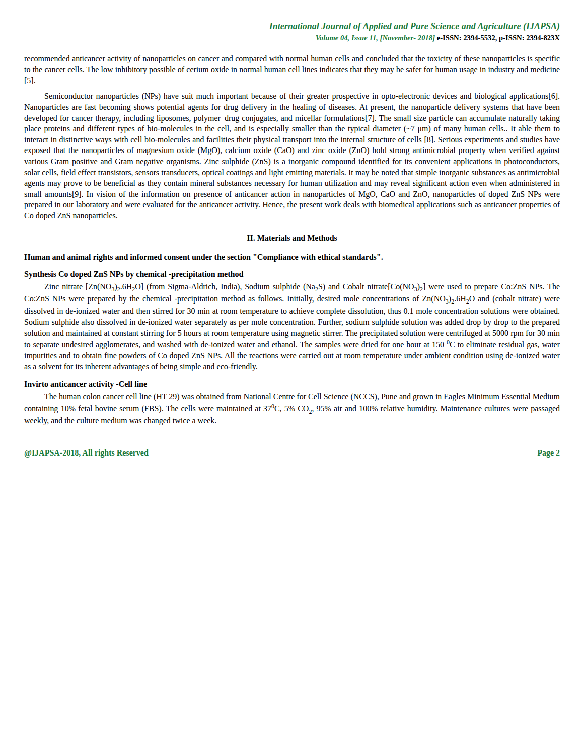International Journal of Applied and Pure Science and Agriculture (IJAPSA)
Volume 04, Issue 11, [November- 2018] e-ISSN: 2394-5532, p-ISSN: 2394-823X
recommended anticancer activity of nanoparticles on cancer and compared with normal human cells and concluded that the toxicity of these nanoparticles is specific to the cancer cells. The low inhibitory possible of cerium oxide in normal human cell lines indicates that they may be safer for human usage in industry and medicine [5].
Semiconductor nanoparticles (NPs) have suit much important because of their greater prospective in opto-electronic devices and biological applications[6]. Nanoparticles are fast becoming shows potential agents for drug delivery in the healing of diseases. At present, the nanoparticle delivery systems that have been developed for cancer therapy, including liposomes, polymer–drug conjugates, and micellar formulations[7]. The small size particle can accumulate naturally taking place proteins and different types of bio-molecules in the cell, and is especially smaller than the typical diameter (~7 μm) of many human cells.. It able them to interact in distinctive ways with cell bio-molecules and facilities their physical transport into the internal structure of cells [8]. Serious experiments and studies have exposed that the nanoparticles of magnesium oxide (MgO), calcium oxide (CaO) and zinc oxide (ZnO) hold strong antimicrobial property when verified against various Gram positive and Gram negative organisms. Zinc sulphide (ZnS) is a inorganic compound identified for its convenient applications in photoconductors, solar cells, field effect transistors, sensors transducers, optical coatings and light emitting materials. It may be noted that simple inorganic substances as antimicrobial agents may prove to be beneficial as they contain mineral substances necessary for human utilization and may reveal significant action even when administered in small amounts[9]. In vision of the information on presence of anticancer action in nanoparticles of MgO, CaO and ZnO, nanoparticles of doped ZnS NPs were prepared in our laboratory and were evaluated for the anticancer activity. Hence, the present work deals with biomedical applications such as anticancer properties of Co doped ZnS nanoparticles.
II. Materials and Methods
Human and animal rights and informed consent under the section "Compliance with ethical standards".
Synthesis Co doped ZnS NPs by chemical -precipitation method
Zinc nitrate [Zn(NO3)2.6H2O] (from Sigma-Aldrich, India), Sodium sulphide (Na2S) and Cobalt nitrate[Co(NO3)2] were used to prepare Co:ZnS NPs. The Co:ZnS NPs were prepared by the chemical -precipitation method as follows. Initially, desired mole concentrations of Zn(NO3)2.6H2O and (cobalt nitrate) were dissolved in de-ionized water and then stirred for 30 min at room temperature to achieve complete dissolution, thus 0.1 mole concentration solutions were obtained. Sodium sulphide also dissolved in de-ionized water separately as per mole concentration. Further, sodium sulphide solution was added drop by drop to the prepared solution and maintained at constant stirring for 5 hours at room temperature using magnetic stirrer. The precipitated solution were centrifuged at 5000 rpm for 30 min to separate undesired agglomerates, and washed with de-ionized water and ethanol. The samples were dried for one hour at 150 0C to eliminate residual gas, water impurities and to obtain fine powders of Co doped ZnS NPs. All the reactions were carried out at room temperature under ambient condition using de-ionized water as a solvent for its inherent advantages of being simple and eco-friendly.
Invirto anticancer activity -Cell line
The human colon cancer cell line (HT 29) was obtained from National Centre for Cell Science (NCCS), Pune and grown in Eagles Minimum Essential Medium containing 10% fetal bovine serum (FBS). The cells were maintained at 370C, 5% CO2, 95% air and 100% relative humidity. Maintenance cultures were passaged weekly, and the culture medium was changed twice a week.
@IJAPSA-2018, All rights Reserved Page 2